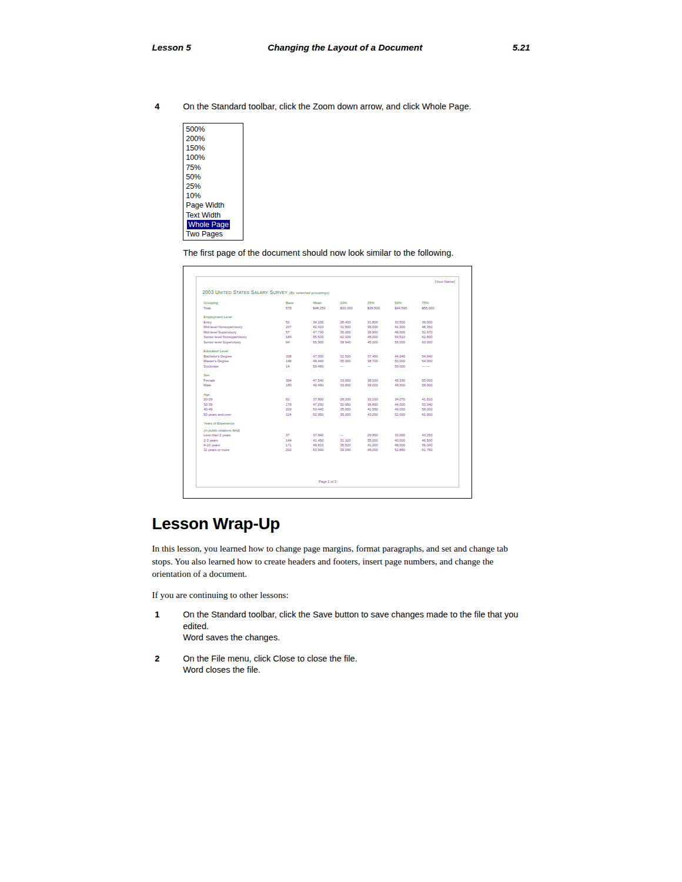Lesson 5 Changing the Layout of a Document 5.21
4 On the Standard toolbar, click the Zoom down arrow, and click Whole Page.
500%
200%
150%
100%
75%
50%
25%
10%
Page Width
Text Width
Whole Page
Two Pages
The first page of the document should now look similar to the following.
[Your Name]
2003 UNITED STATES SALARY SURVEY (By selected groupings)
| Grouping | Base | Mean | 10% | 25% | 50% | 75% |
| Total | 578 | $48,250 | $33,000 | $38,500 | $44,500 | $55,000 |
| Employment Level | |
| Entry | 52 | 34,100 | 28,400 | 31,800 | 33,500 | 39,000 |
| Mid-level Nonsupervisory | 207 | 42,410 | 31,500 | 35,000 | 41,300 | 48,350 |
| Mid-level Supervisory | 57 | 47,730 | 35,000 | 39,950 | 48,000 | 52,970 |
| Senior-level Nonsupervisory | 184 | 55,500 | 42,000 | 45,000 | 54,510 | 62,800 |
| Senior-level Supervisory | 64 | 55,900 | 39,940 | 45,000 | 55,000 | 63,000 |
| Education Level | |
| Bachelor's Degree | 338 | 47,300 | 32,500 | 37,450 | 44,240 | 54,940 |
| Master's Degree | 148 | 49,440 | 35,000 | 38,700 | 50,000 | 54,000 |
| Doctorate | 14 | 59,480 | — | — | 59,000 | — — |
| Sex | |
| Female | 394 | 47,540 | 33,000 | 38,000 | 45,330 | 55,000 |
| Male | 180 | 49,490 | 33,800 | 39,000 | 49,500 | 58,000 |
| Age | |
| 20-29 | 82 | 37,800 | 28,200 | 33,100 | 34,070 | 41,510 |
| 30-39 | 178 | 47,290 | 32,950 | 38,890 | 44,000 | 53,040 |
| 40-49 | 200 | 50,440 | 35,000 | 41,550 | 49,030 | 58,000 |
| 50 years and over | 114 | 52,950 | 35,000 | 43,250 | 52,000 | 61,900 |
| Years of Experience | |
| (in public relations field) | |
| Less than 2 years | 37 | 37,940 | — | 29,950 | 33,000 | 43,250 |
| 2-3 years | 144 | 41,450 | 31,320 | 35,000 | 40,000 | 46,500 |
| 4-10 years | 171 | 49,810 | 35,520 | 41,000 | 48,000 | 56,000 |
| 11 years or more | 202 | 53,940 | 39,040 | 45,000 | 52,880 | 61,750 |
Page 1 of 3
Lesson Wrap-Up
In this lesson, you learned how to change page margins, format paragraphs, and set and change tab stops. You also learned how to create headers and footers, insert page numbers, and change the orientation of a document.
If you are continuing to other lessons:
1 On the Standard toolbar, click the Save button to save changes made to the file that you edited.
Word saves the changes.
2 On the File menu, click Close to close the file.
Word closes the file.